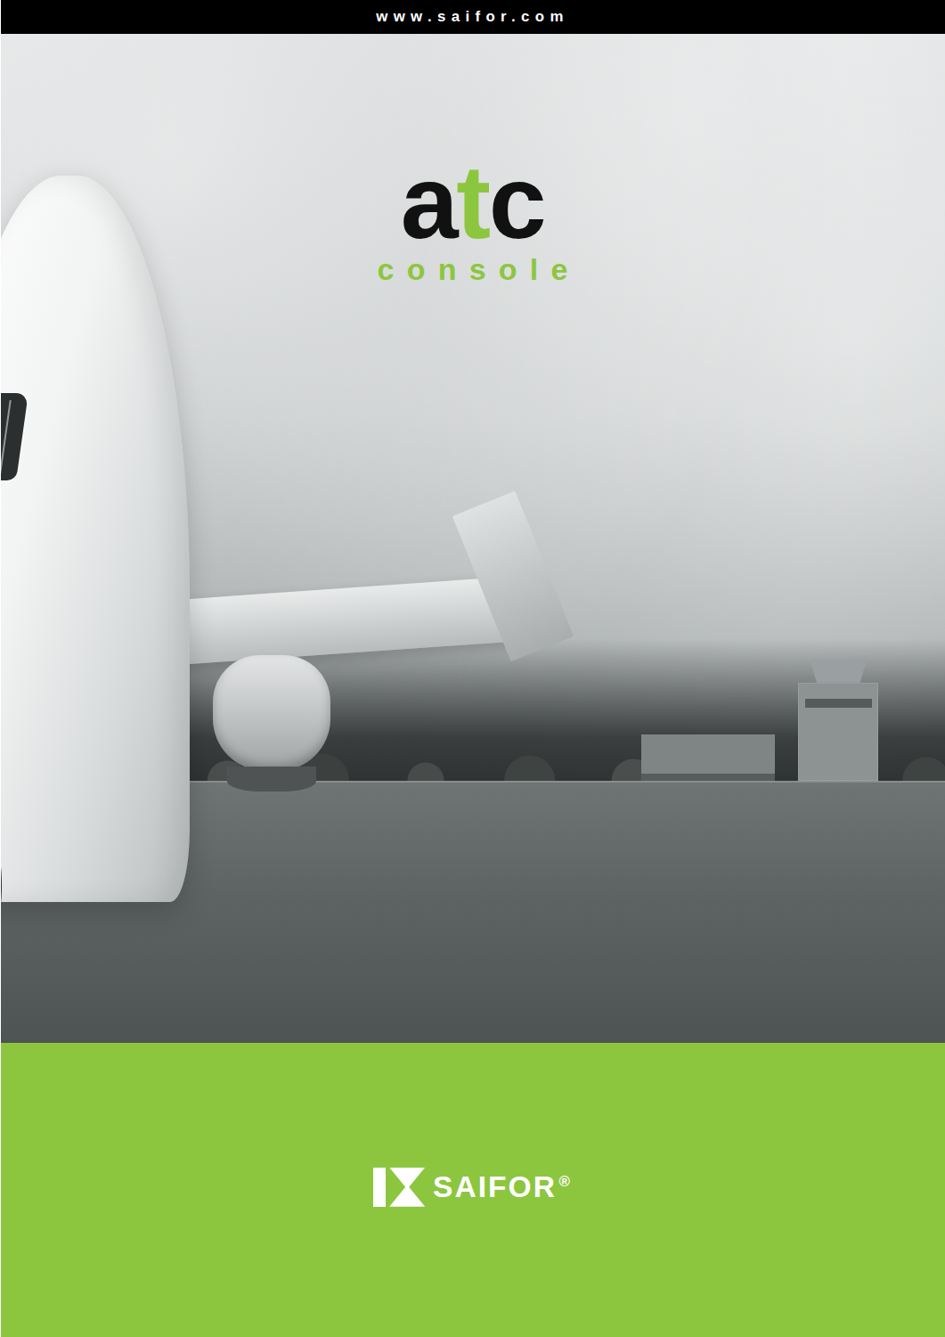www.saifor.com
atc
console
Saifor®